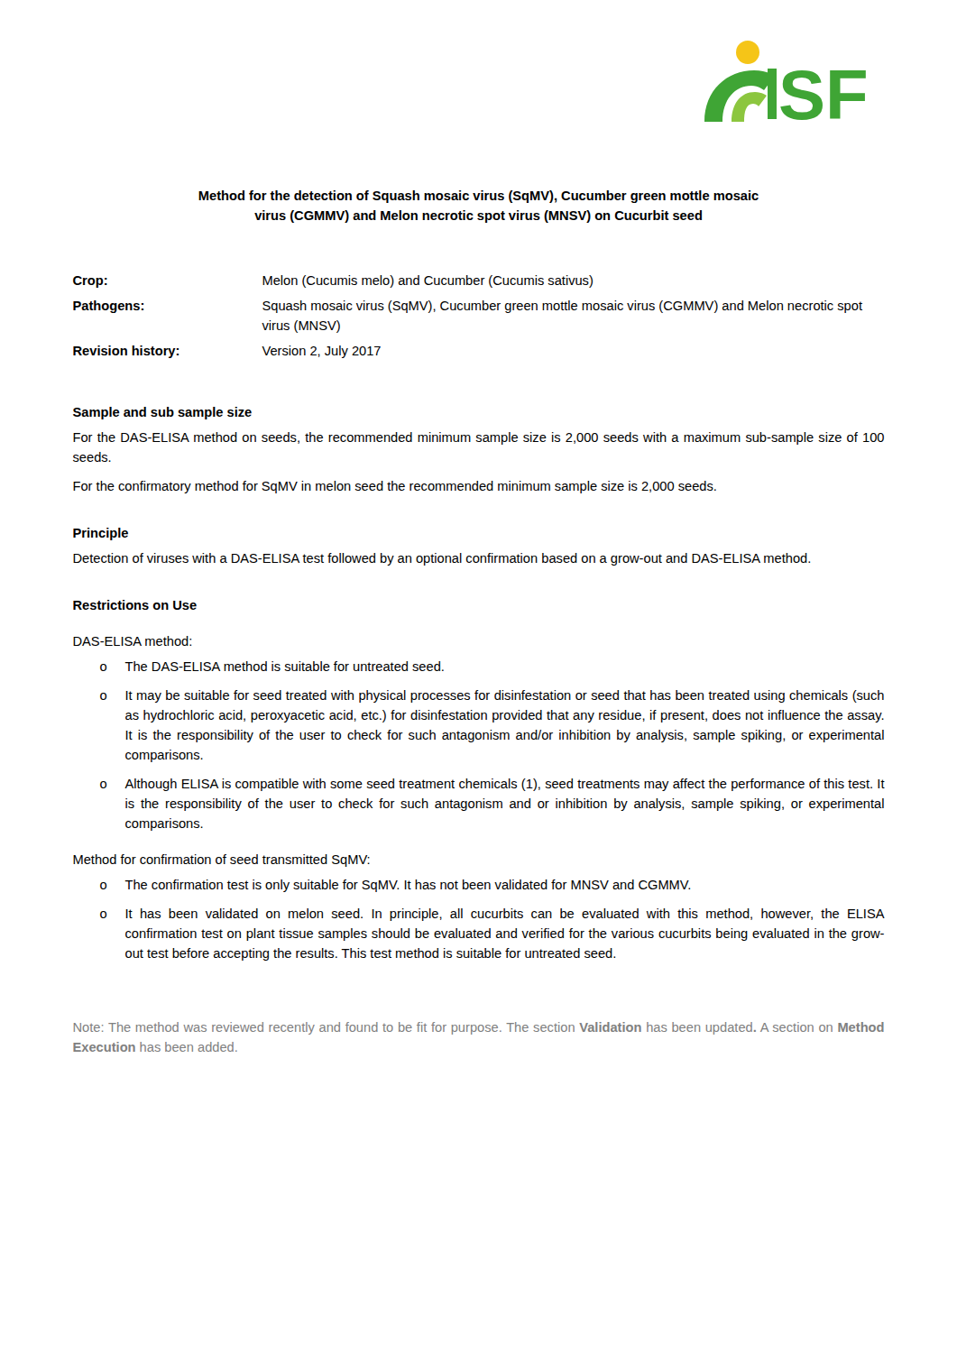SF
Method for the detection of Squash mosaic virus (SqMV), Cucumber green mottle mosaic virus (CGMMV) and Melon necrotic spot virus (MNSV) on Cucurbit seed
| Crop: | Melon (Cucumis melo) and Cucumber (Cucumis sativus) |
| Pathogens: | Squash mosaic virus (SqMV), Cucumber green mottle mosaic virus (CGMMV) and Melon necrotic spot virus (MNSV) |
| Revision history: | Version 2, July 2017 |
Sample and sub sample size
For the DAS-ELISA method on seeds, the recommended minimum sample size is 2,000 seeds with a maximum sub-sample size of 100 seeds.
For the confirmatory method for SqMV in melon seed the recommended minimum sample size is 2,000 seeds.
Principle
Detection of viruses with a DAS-ELISA test followed by an optional confirmation based on a grow-out and DAS-ELISA method.
Restrictions on Use
DAS-ELISA method:
The DAS-ELISA method is suitable for untreated seed.
It may be suitable for seed treated with physical processes for disinfestation or seed that has been treated using chemicals (such as hydrochloric acid, peroxyacetic acid, etc.) for disinfestation provided that any residue, if present, does not influence the assay. It is the responsibility of the user to check for such antagonism and/or inhibition by analysis, sample spiking, or experimental comparisons.
Although ELISA is compatible with some seed treatment chemicals (1), seed treatments may affect the performance of this test. It is the responsibility of the user to check for such antagonism and or inhibition by analysis, sample spiking, or experimental comparisons.
Method for confirmation of seed transmitted SqMV:
The confirmation test is only suitable for SqMV. It has not been validated for MNSV and CGMMV.
It has been validated on melon seed. In principle, all cucurbits can be evaluated with this method, however, the ELISA confirmation test on plant tissue samples should be evaluated and verified for the various cucurbits being evaluated in the grow-out test before accepting the results. This test method is suitable for untreated seed.
Note: The method was reviewed recently and found to be fit for purpose. The section Validation has been updated. A section on Method Execution has been added.